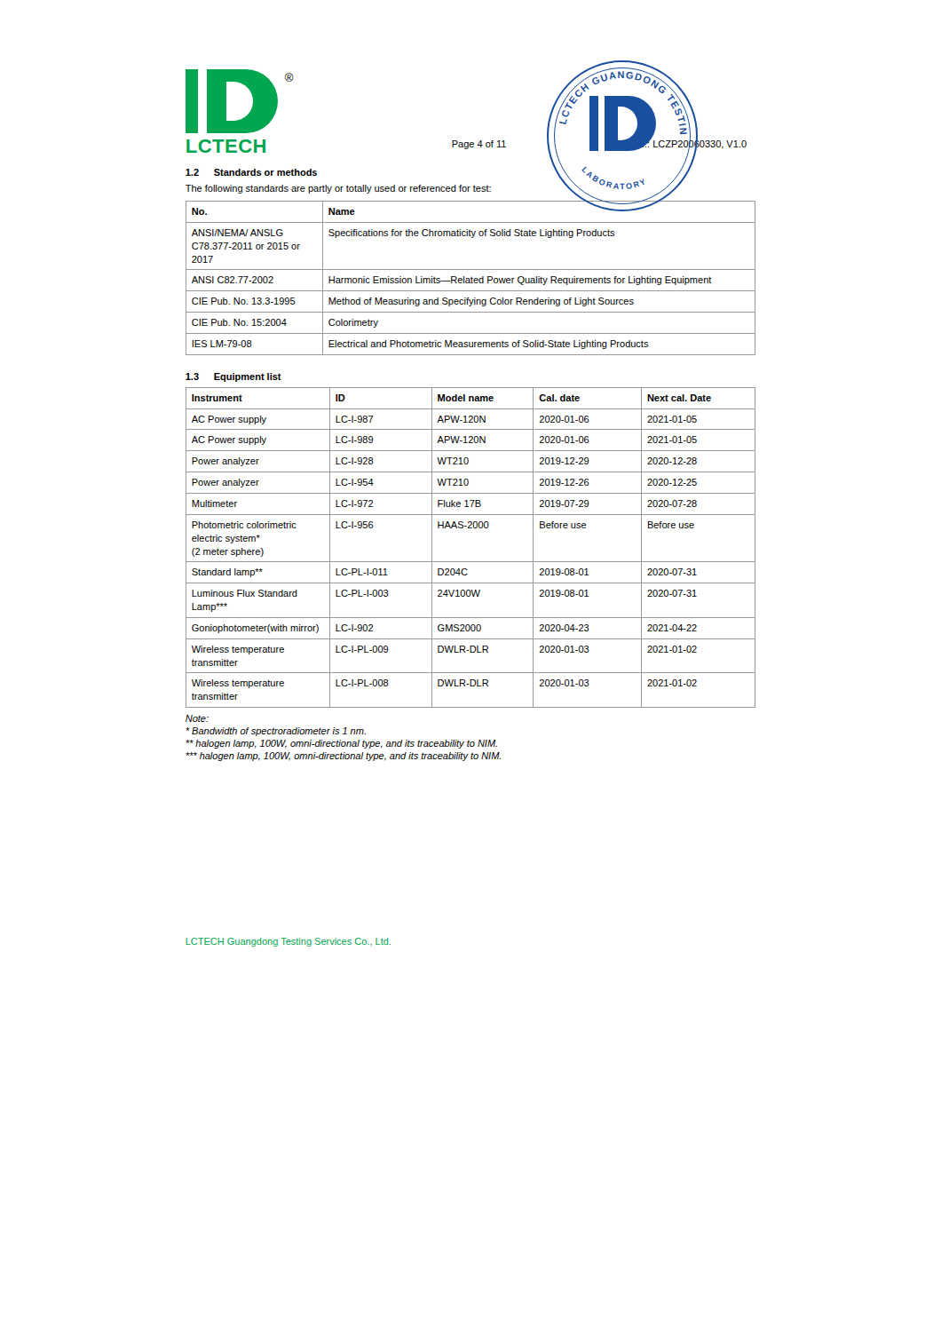®
LCTECH
Page 4 of 11
Ref. No.: LCZP20060330, V1.0
LCTECH GUANGDONG TESTING SERVICES CO.,LTD. LABORATORY
1.2 Standards or methods
The following standards are partly or totally used or referenced for test:
| No. | Name |
| --- | --- |
| ANSI/NEMA/ ANSLG C78.377-2011 or 2015 or 2017 | Specifications for the Chromaticity of Solid State Lighting Products |
| ANSI C82.77-2002 | Harmonic Emission Limits—Related Power Quality Requirements for Lighting Equipment |
| CIE Pub. No. 13.3-1995 | Method of Measuring and Specifying Color Rendering of Light Sources |
| CIE Pub. No. 15:2004 | Colorimetry |
| IES LM-79-08 | Electrical and Photometric Measurements of Solid-State Lighting Products |
1.3 Equipment list
| Instrument | ID | Model name | Cal. date | Next cal. Date |
| --- | --- | --- | --- | --- |
| AC Power supply | LC-I-987 | APW-120N | 2020-01-06 | 2021-01-05 |
| AC Power supply | LC-I-989 | APW-120N | 2020-01-06 | 2021-01-05 |
| Power analyzer | LC-I-928 | WT210 | 2019-12-29 | 2020-12-28 |
| Power analyzer | LC-I-954 | WT210 | 2019-12-26 | 2020-12-25 |
| Multimeter | LC-I-972 | Fluke 17B | 2019-07-29 | 2020-07-28 |
| Photometric colorimetric electric system* (2 meter sphere) | LC-I-956 | HAAS-2000 | Before use | Before use |
| Standard lamp** | LC-PL-I-011 | D204C | 2019-08-01 | 2020-07-31 |
| Luminous Flux Standard Lamp*** | LC-PL-I-003 | 24V100W | 2019-08-01 | 2020-07-31 |
| Goniophotometer(with mirror) | LC-I-902 | GMS2000 | 2020-04-23 | 2021-04-22 |
| Wireless temperature transmitter | LC-I-PL-009 | DWLR-DLR | 2020-01-03 | 2021-01-02 |
| Wireless temperature transmitter | LC-I-PL-008 | DWLR-DLR | 2020-01-03 | 2021-01-02 |
Note:
* Bandwidth of spectroradiometer is 1 nm.
** halogen lamp, 100W, omni-directional type, and its traceability to NIM.
*** halogen lamp, 100W, omni-directional type, and its traceability to NIM.
LCTECH Guangdong Testing Services Co., Ltd.